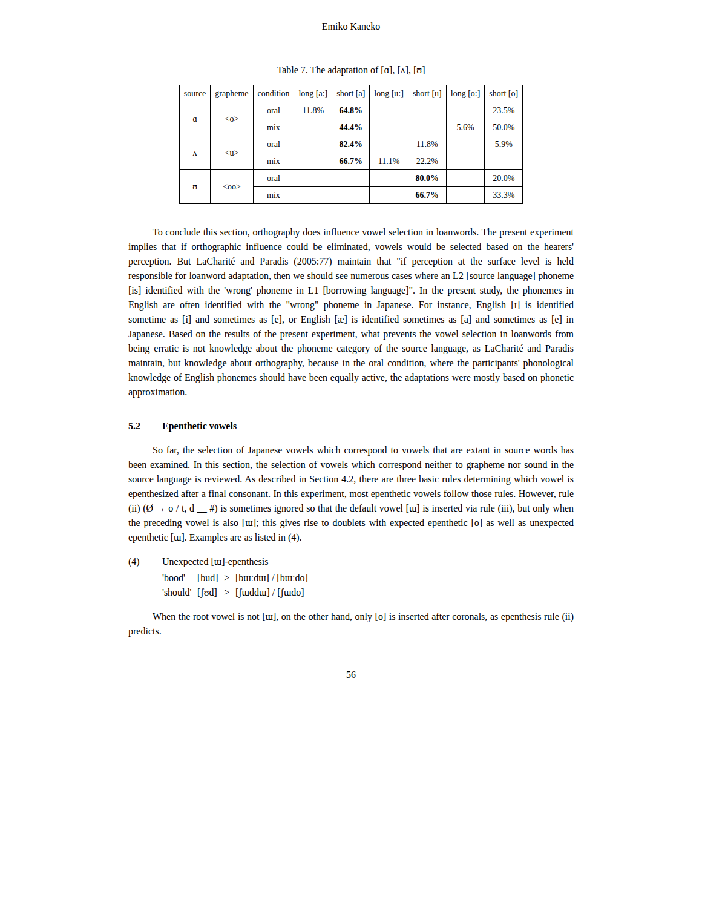Emiko Kaneko
Table 7. The adaptation of [ɑ], [ʌ], [ʊ]
| source | grapheme | condition | long [a:] | short [a] | long [u:] | short [u] | long [o:] | short [o] |
| --- | --- | --- | --- | --- | --- | --- | --- | --- |
| ɑ | <o> | oral | 11.8% | 64.8% | | | | 23.5% |
| mix | | 44.4% | | | 5.6% | 50.0% |
| ʌ | <u> | oral | | 82.4% | | 11.8% | | 5.9% |
| mix | | 66.7% | 11.1% | 22.2% | | |
| ʊ | <oo> | oral | | | | 80.0% | | 20.0% |
| mix | | | | 66.7% | | 33.3% |
To conclude this section, orthography does influence vowel selection in loanwords. The present experiment implies that if orthographic influence could be eliminated, vowels would be selected based on the hearers' perception. But LaCharité and Paradis (2005:77) maintain that "if perception at the surface level is held responsible for loanword adaptation, then we should see numerous cases where an L2 [source language] phoneme [is] identified with the 'wrong' phoneme in L1 [borrowing language]". In the present study, the phonemes in English are often identified with the "wrong" phoneme in Japanese. For instance, English [ɪ] is identified sometime as [i] and sometimes as [e], or English [æ] is identified sometimes as [a] and sometimes as [e] in Japanese. Based on the results of the present experiment, what prevents the vowel selection in loanwords from being erratic is not knowledge about the phoneme category of the source language, as LaCharité and Paradis maintain, but knowledge about orthography, because in the oral condition, where the participants' phonological knowledge of English phonemes should have been equally active, the adaptations were mostly based on phonetic approximation.
5.2 Epenthetic vowels
So far, the selection of Japanese vowels which correspond to vowels that are extant in source words has been examined. In this section, the selection of vowels which correspond neither to grapheme nor sound in the source language is reviewed. As described in Section 4.2, there are three basic rules determining which vowel is epenthesized after a final consonant. In this experiment, most epenthetic vowels follow those rules. However, rule (ii) (Ø → o / t, d __ #) is sometimes ignored so that the default vowel [ɯ] is inserted via rule (iii), but only when the preceding vowel is also [ɯ]; this gives rise to doublets with expected epenthetic [o] as well as unexpected epenthetic [ɯ]. Examples are as listed in (4).
(4) Unexpected [ɯ]-epenthesis
| 'bood' | [bud] | > | [bɯːdɯ] / [bɯːdo] |
| 'should' | [ʃʊd] | > | [ʃɯddɯ] / [ʃɯdo] |
When the root vowel is not [ɯ], on the other hand, only [o] is inserted after coronals, as epenthesis rule (ii) predicts.
56